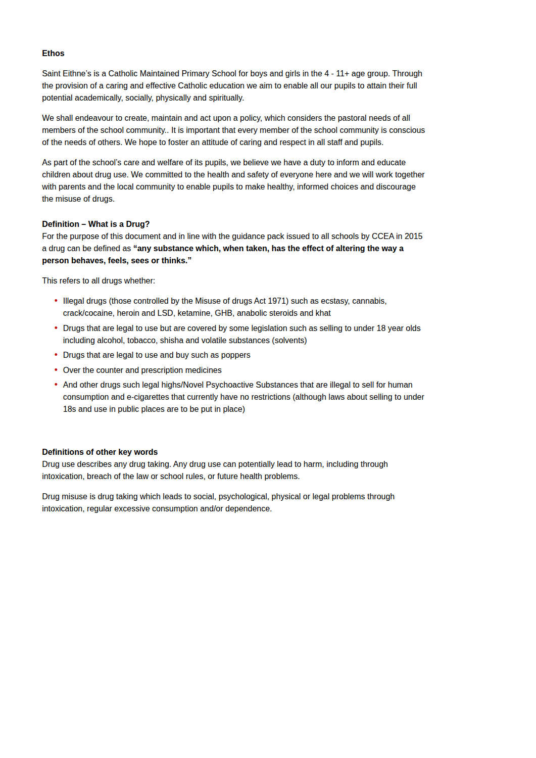Ethos
Saint Eithne’s is a Catholic Maintained Primary School for boys and girls in the 4 - 11+ age group. Through the provision of a caring and effective Catholic education we aim to enable all our pupils to attain their full potential academically, socially, physically and spiritually.
We shall endeavour to create, maintain and act upon a policy, which considers the pastoral needs of all members of the school community.. It is important that every member of the school community is conscious of the needs of others. We hope to foster an attitude of caring and respect in all staff and pupils.
As part of the school’s care and welfare of its pupils, we believe we have a duty to inform and educate children about drug use. We committed to the health and safety of everyone here and we will work together with parents and the local community to enable pupils to make healthy, informed choices and discourage the misuse of drugs.
Definition – What is a Drug?
For the purpose of this document and in line with the guidance pack issued to all schools by CCEA in 2015 a drug can be defined as “any substance which, when taken, has the effect of altering the way a person behaves, feels, sees or thinks.”
This refers to all drugs whether:
Illegal drugs (those controlled by the Misuse of drugs Act 1971) such as ecstasy, cannabis, crack/cocaine, heroin and LSD, ketamine, GHB, anabolic steroids and khat
Drugs that are legal to use but are covered by some legislation such as selling to under 18 year olds including alcohol, tobacco, shisha and volatile substances (solvents)
Drugs that are legal to use and buy such as poppers
Over the counter and prescription medicines
And other drugs such legal highs/Novel Psychoactive Substances that are illegal to sell for human consumption and e-cigarettes that currently have no restrictions (although laws about selling to under 18s and use in public places are to be put in place)
Definitions of other key words
Drug use describes any drug taking. Any drug use can potentially lead to harm, including through intoxication, breach of the law or school rules, or future health problems.
Drug misuse is drug taking which leads to social, psychological, physical or legal problems through intoxication, regular excessive consumption and/or dependence.